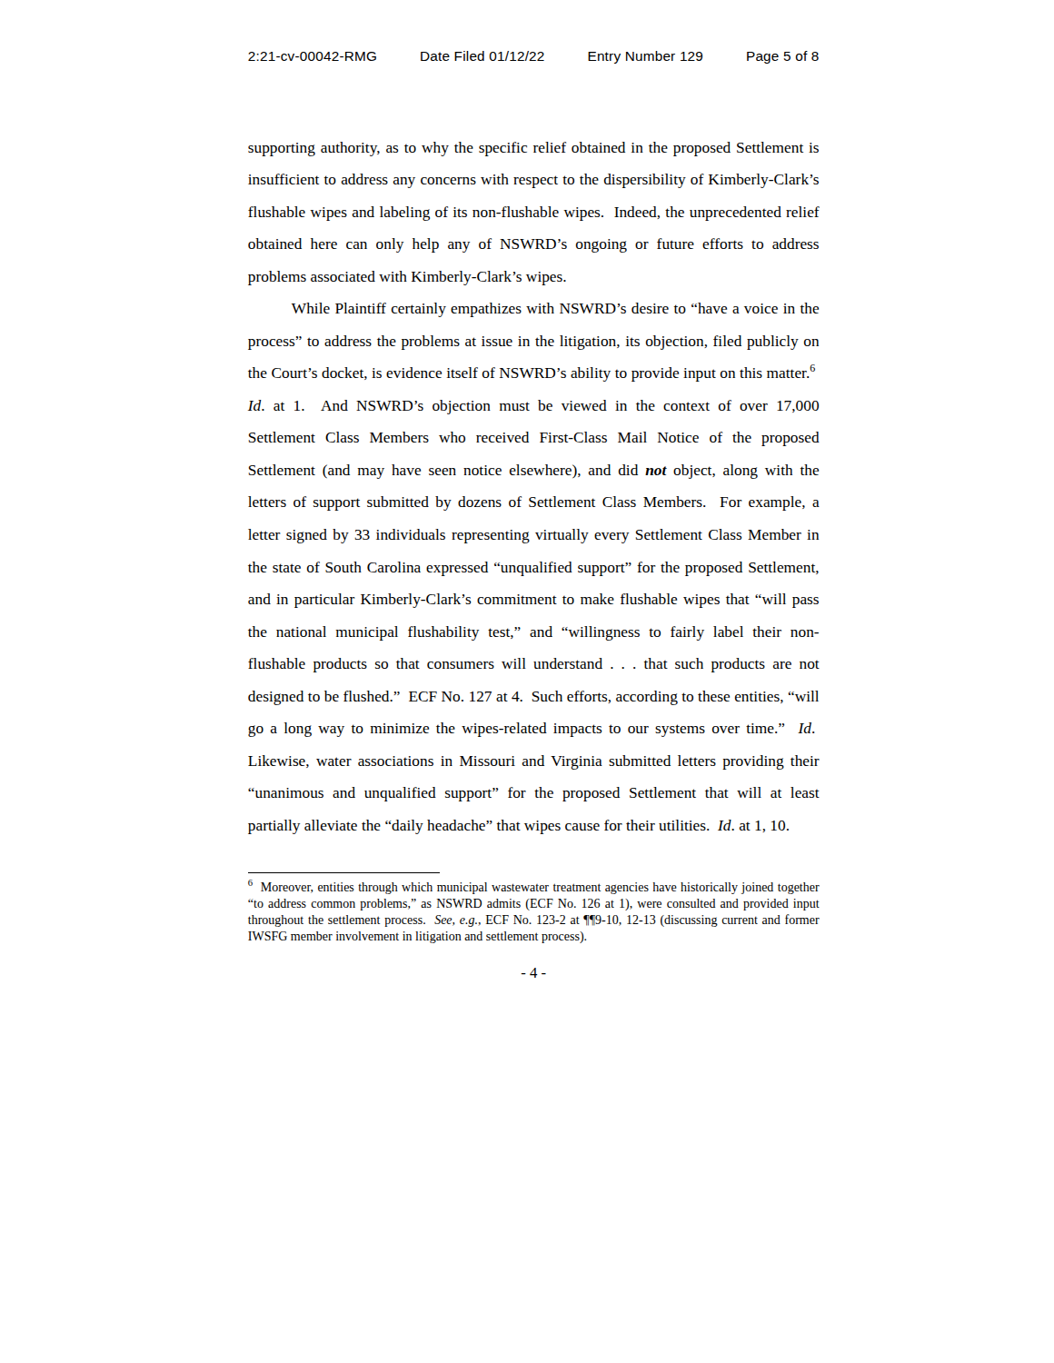2:21-cv-00042-RMG Date Filed 01/12/22 Entry Number 129 Page 5 of 8
supporting authority, as to why the specific relief obtained in the proposed Settlement is insufficient to address any concerns with respect to the dispersibility of Kimberly-Clark’s flushable wipes and labeling of its non-flushable wipes. Indeed, the unprecedented relief obtained here can only help any of NSWRD’s ongoing or future efforts to address problems associated with Kimberly-Clark’s wipes.
While Plaintiff certainly empathizes with NSWRD’s desire to “have a voice in the process” to address the problems at issue in the litigation, its objection, filed publicly on the Court’s docket, is evidence itself of NSWRD’s ability to provide input on this matter.6 Id. at 1. And NSWRD’s objection must be viewed in the context of over 17,000 Settlement Class Members who received First-Class Mail Notice of the proposed Settlement (and may have seen notice elsewhere), and did not object, along with the letters of support submitted by dozens of Settlement Class Members. For example, a letter signed by 33 individuals representing virtually every Settlement Class Member in the state of South Carolina expressed “unqualified support” for the proposed Settlement, and in particular Kimberly-Clark’s commitment to make flushable wipes that “will pass the national municipal flushability test,” and “willingness to fairly label their non-flushable products so that consumers will understand . . . that such products are not designed to be flushed.” ECF No. 127 at 4. Such efforts, according to these entities, “will go a long way to minimize the wipes-related impacts to our systems over time.” Id. Likewise, water associations in Missouri and Virginia submitted letters providing their “unanimous and unqualified support” for the proposed Settlement that will at least partially alleviate the “daily headache” that wipes cause for their utilities. Id. at 1, 10.
6 Moreover, entities through which municipal wastewater treatment agencies have historically joined together “to address common problems,” as NSWRD admits (ECF No. 126 at 1), were consulted and provided input throughout the settlement process. See, e.g., ECF No. 123-2 at ¶¶9-10, 12-13 (discussing current and former IWSFG member involvement in litigation and settlement process).
- 4 -